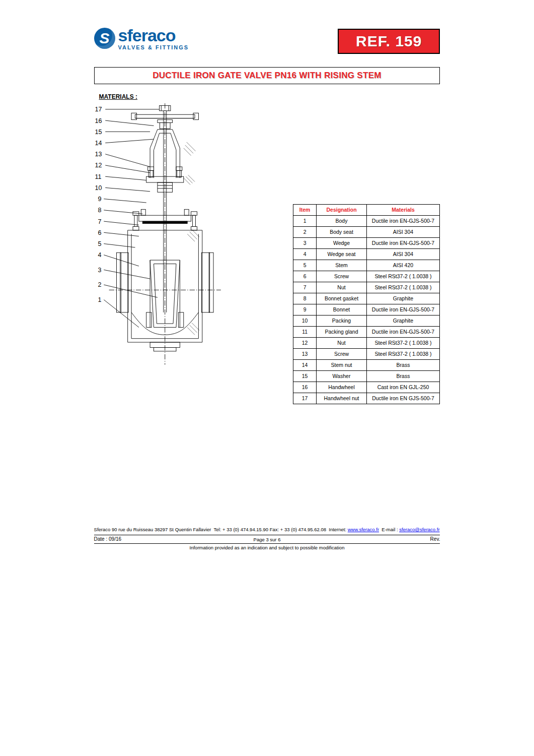S
sferaco
VALVES & FITTINGS
REF. 159
DUCTILE IRON GATE VALVE PN16 WITH RISING STEM
MATERIALS :
17 16 15 14 13 12 11 10 9 8 7 6 5 4 3 2 1
| Item | Designation | Materials |
| --- | --- | --- |
| 1 | Body | Ductile iron EN-GJS-500-7 |
| 2 | Body seat | AISI 304 |
| 3 | Wedge | Ductile iron EN-GJS-500-7 |
| 4 | Wedge seat | AISI 304 |
| 5 | Stem | AISI 420 |
| 6 | Screw | Steel RSt37-2 ( 1.0038 ) |
| 7 | Nut | Steel RSt37-2 ( 1.0038 ) |
| 8 | Bonnet gasket | Graphite |
| 9 | Bonnet | Ductile iron EN-GJS-500-7 |
| 10 | Packing | Graphite |
| 11 | Packing gland | Ductile iron EN-GJS-500-7 |
| 12 | Nut | Steel RSt37-2 ( 1.0038 ) |
| 13 | Screw | Steel RSt37-2 ( 1.0038 ) |
| 14 | Stem nut | Brass |
| 15 | Washer | Brass |
| 16 | Handwheel | Cast iron EN GJL-250 |
| 17 | Handwheel nut | Ductile iron EN GJS-500-7 |
Sferaco 90 rue du Ruisseau 38297 St Quentin Fallavier Tel: + 33 (0) 474.94.15.90 Fax: + 33 (0) 474.95.62.08 Internet: www.sferaco.fr E-mail : sferaco@sferaco.fr
Date : 09/16
Rev.
Page 3 sur 6
Information provided as an indication and subject to possible modification